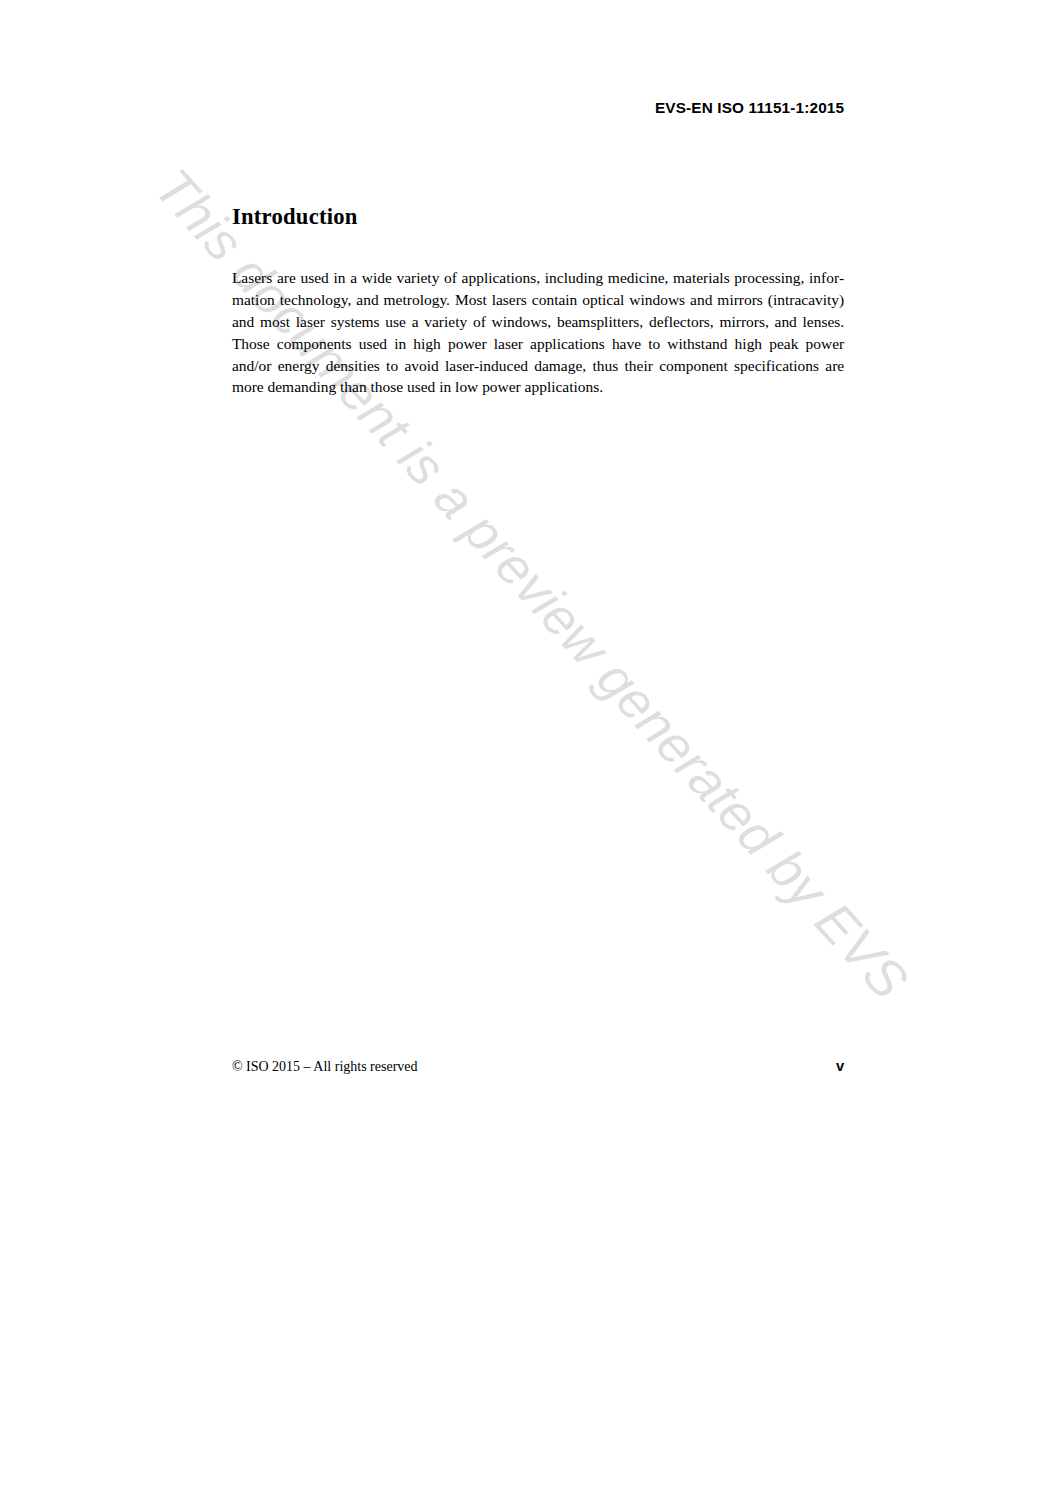This document is a preview generated by EVS
EVS-EN ISO 11151-1:2015
Introduction
Lasers are used in a wide variety of applications, including medicine, materials processing, information technology, and metrology. Most lasers contain optical windows and mirrors (intracavity) and most laser systems use a variety of windows, beamsplitters, deflectors, mirrors, and lenses. Those components used in high power laser applications have to withstand high peak power and/or energy densities to avoid laser-induced damage, thus their component specifications are more demanding than those used in low power applications.
© ISO 2015 – All rights reserved v